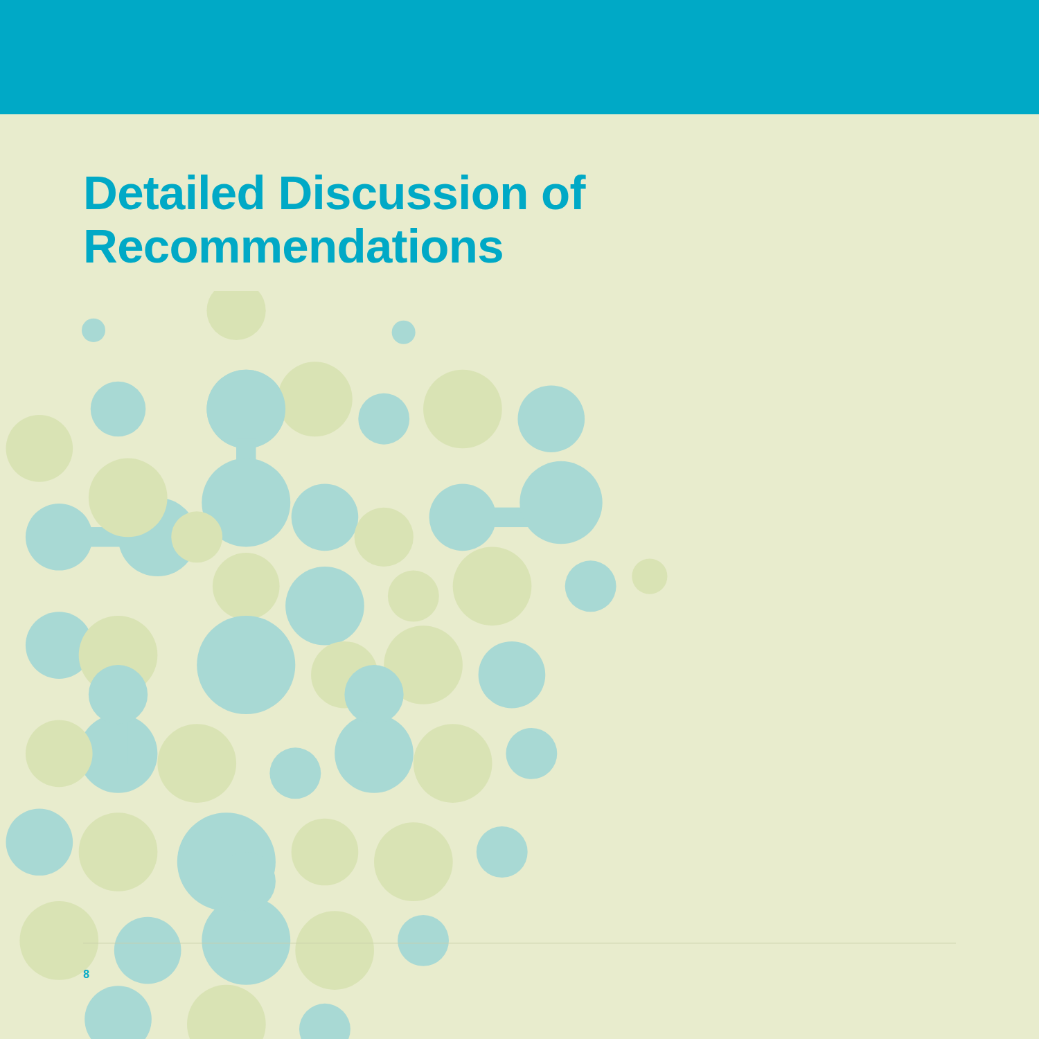Detailed Discussion of Recommendations
8